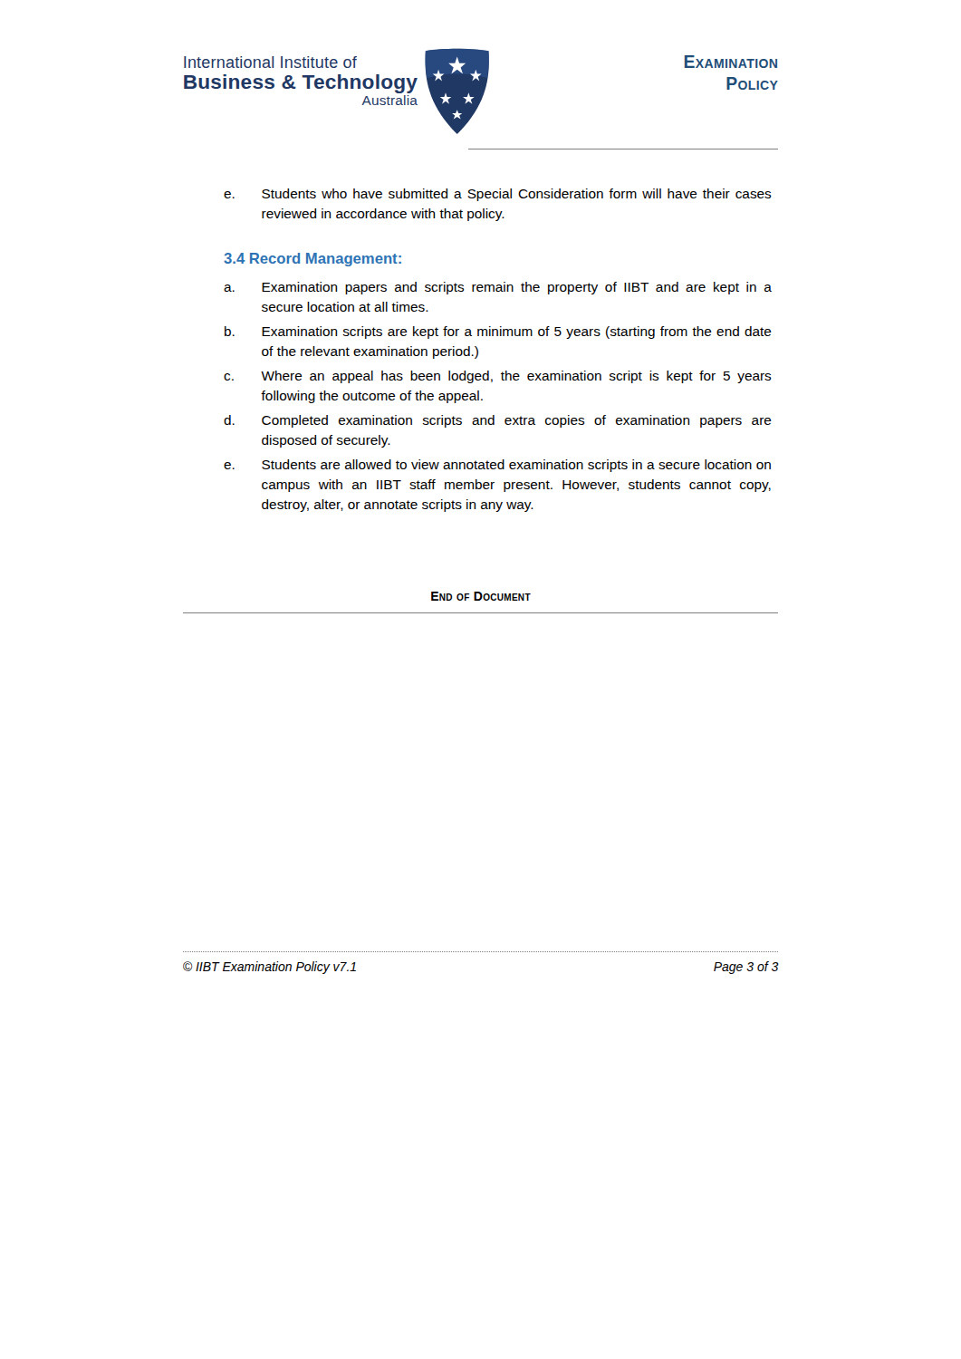International Institute of
Business & Technology
Australia
Examination
Policy
e. Students who have submitted a Special Consideration form will have their cases reviewed in accordance with that policy.
3.4 Record Management:
a. Examination papers and scripts remain the property of IIBT and are kept in a secure location at all times.
b. Examination scripts are kept for a minimum of 5 years (starting from the end date of the relevant examination period.)
c. Where an appeal has been lodged, the examination script is kept for 5 years following the outcome of the appeal.
d. Completed examination scripts and extra copies of examination papers are disposed of securely.
e. Students are allowed to view annotated examination scripts in a secure location on campus with an IIBT staff member present. However, students cannot copy, destroy, alter, or annotate scripts in any way.
End of Document
© IIBT Examination Policy v7.1
Page 3 of 3